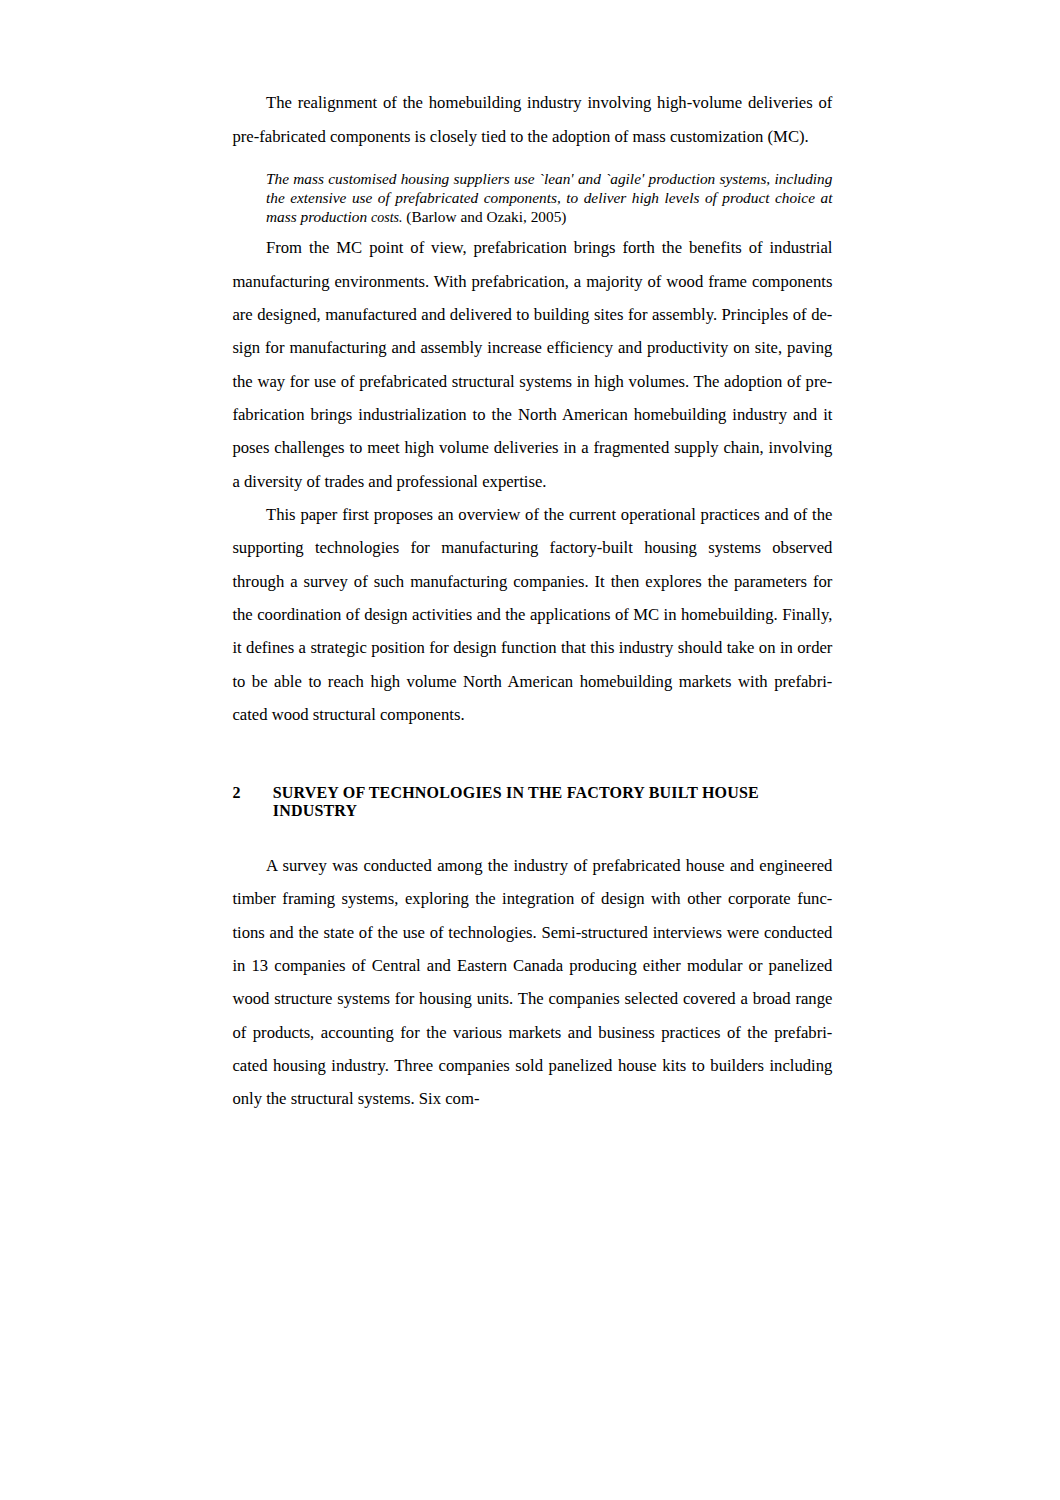The realignment of the homebuilding industry involving high-volume deliveries of pre-fabricated components is closely tied to the adoption of mass customization (MC).
The mass customised housing suppliers use `lean' and `agile' production systems, including the extensive use of prefabricated components, to deliver high levels of product choice at mass production costs. (Barlow and Ozaki, 2005)
From the MC point of view, prefabrication brings forth the benefits of industrial manufacturing environments. With prefabrication, a majority of wood frame components are designed, manufactured and delivered to building sites for assembly. Principles of design for manufacturing and assembly increase efficiency and productivity on site, paving the way for use of prefabricated structural systems in high volumes. The adoption of prefabrication brings industrialization to the North American homebuilding industry and it poses challenges to meet high volume deliveries in a fragmented supply chain, involving a diversity of trades and professional expertise.
This paper first proposes an overview of the current operational practices and of the supporting technologies for manufacturing factory-built housing systems observed through a survey of such manufacturing companies. It then explores the parameters for the coordination of design activities and the applications of MC in homebuilding. Finally, it defines a strategic position for design function that this industry should take on in order to be able to reach high volume North American homebuilding markets with prefabricated wood structural components.
2 SURVEY OF TECHNOLOGIES IN THE FACTORY BUILT HOUSE INDUSTRY
A survey was conducted among the industry of prefabricated house and engineered timber framing systems, exploring the integration of design with other corporate functions and the state of the use of technologies. Semi-structured interviews were conducted in 13 companies of Central and Eastern Canada producing either modular or panelized wood structure systems for housing units. The companies selected covered a broad range of products, accounting for the various markets and business practices of the prefabricated housing industry. Three companies sold panelized house kits to builders including only the structural systems. Six com-